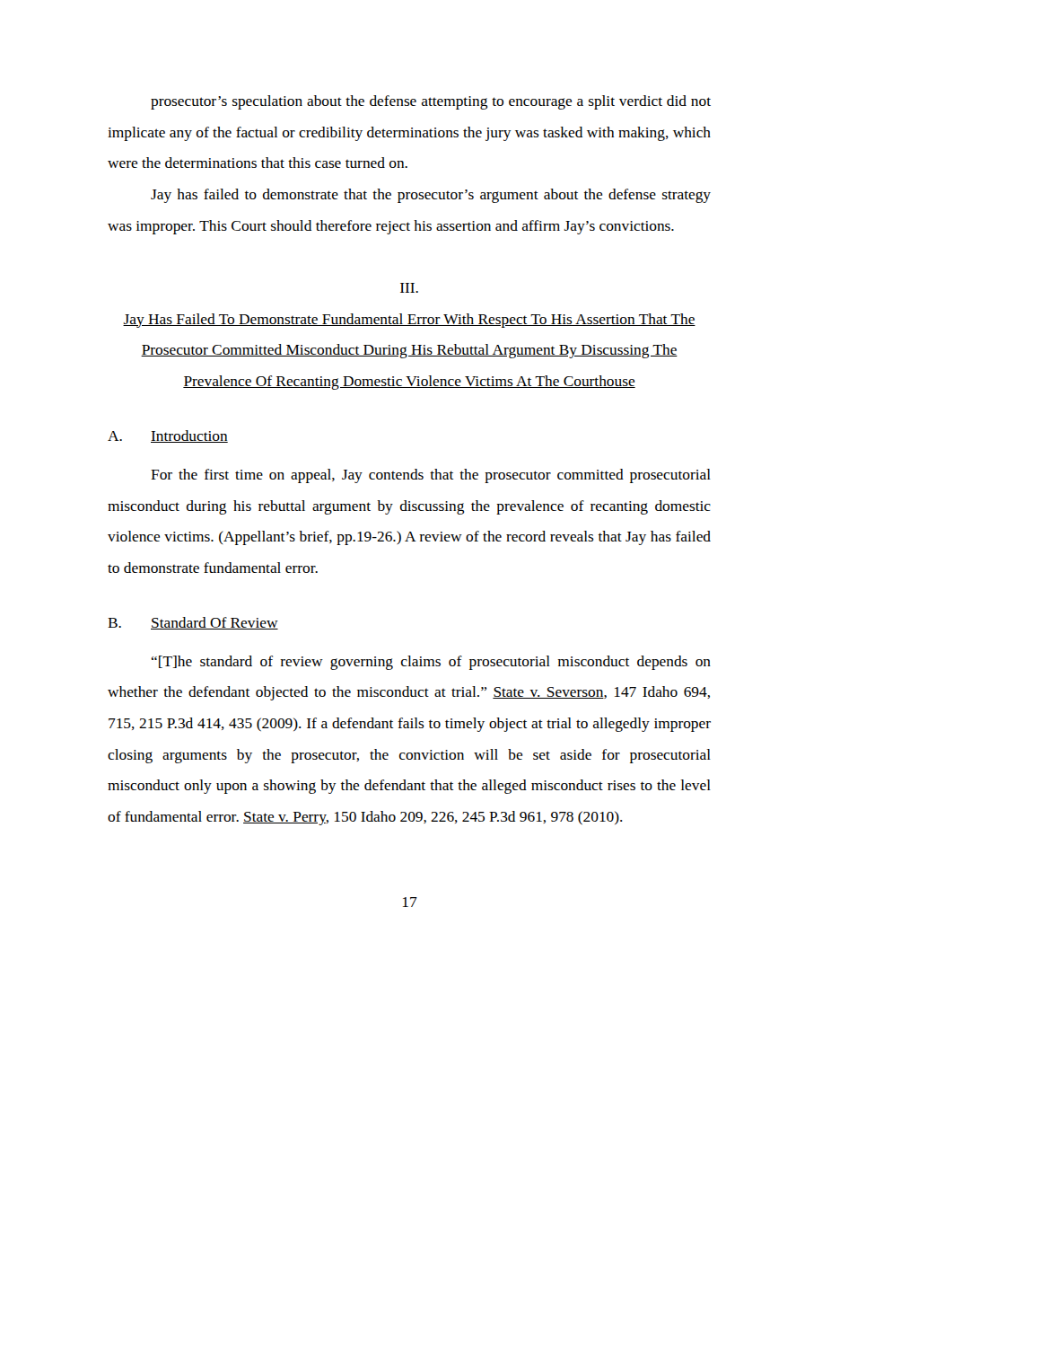prosecutor’s speculation about the defense attempting to encourage a split verdict did not implicate any of the factual or credibility determinations the jury was tasked with making, which were the determinations that this case turned on.
Jay has failed to demonstrate that the prosecutor’s argument about the defense strategy was improper. This Court should therefore reject his assertion and affirm Jay’s convictions.
III.
Jay Has Failed To Demonstrate Fundamental Error With Respect To His Assertion That The Prosecutor Committed Misconduct During His Rebuttal Argument By Discussing The Prevalence Of Recanting Domestic Violence Victims At The Courthouse
A. Introduction
For the first time on appeal, Jay contends that the prosecutor committed prosecutorial misconduct during his rebuttal argument by discussing the prevalence of recanting domestic violence victims. (Appellant’s brief, pp.19-26.) A review of the record reveals that Jay has failed to demonstrate fundamental error.
B. Standard Of Review
“[T]he standard of review governing claims of prosecutorial misconduct depends on whether the defendant objected to the misconduct at trial.” State v. Severson, 147 Idaho 694, 715, 215 P.3d 414, 435 (2009). If a defendant fails to timely object at trial to allegedly improper closing arguments by the prosecutor, the conviction will be set aside for prosecutorial misconduct only upon a showing by the defendant that the alleged misconduct rises to the level of fundamental error. State v. Perry, 150 Idaho 209, 226, 245 P.3d 961, 978 (2010).
17